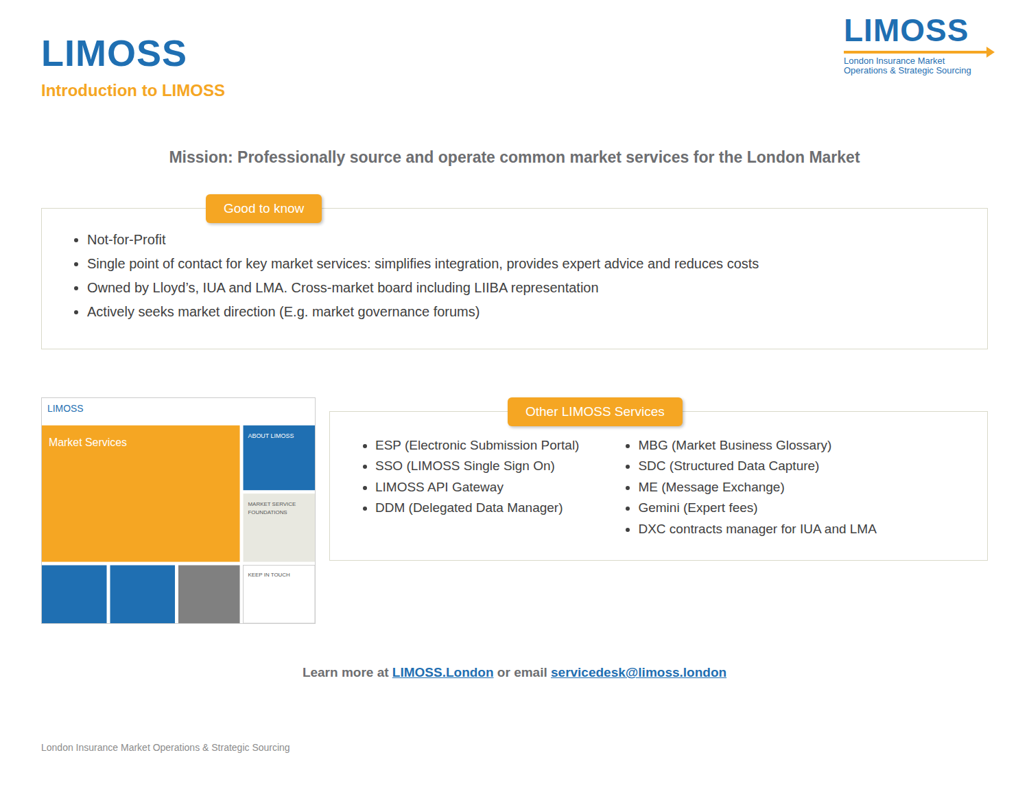LIMOSS
London Insurance Market
Operations & Strategic Sourcing
LIMOSS
Introduction to LIMOSS
Mission: Professionally source and operate common market services for the London Market
Good to know
Not-for-Profit
Single point of contact for key market services: simplifies integration, provides expert advice and reduces costs
Owned by Lloyd’s, IUA and LMA. Cross-market board including LIIBA representation
Actively seeks market direction (E.g. market governance forums)
Other LIMOSS Services
ESP (Electronic Submission Portal)
SSO (LIMOSS Single Sign On)
LIMOSS API Gateway
DDM (Delegated Data Manager)
MBG (Market Business Glossary)
SDC (Structured Data Capture)
ME (Message Exchange)
Gemini (Expert fees)
DXC contracts manager for IUA and LMA
Learn more at LIMOSS.London or email servicedesk@limoss.london
London Insurance Market Operations & Strategic Sourcing